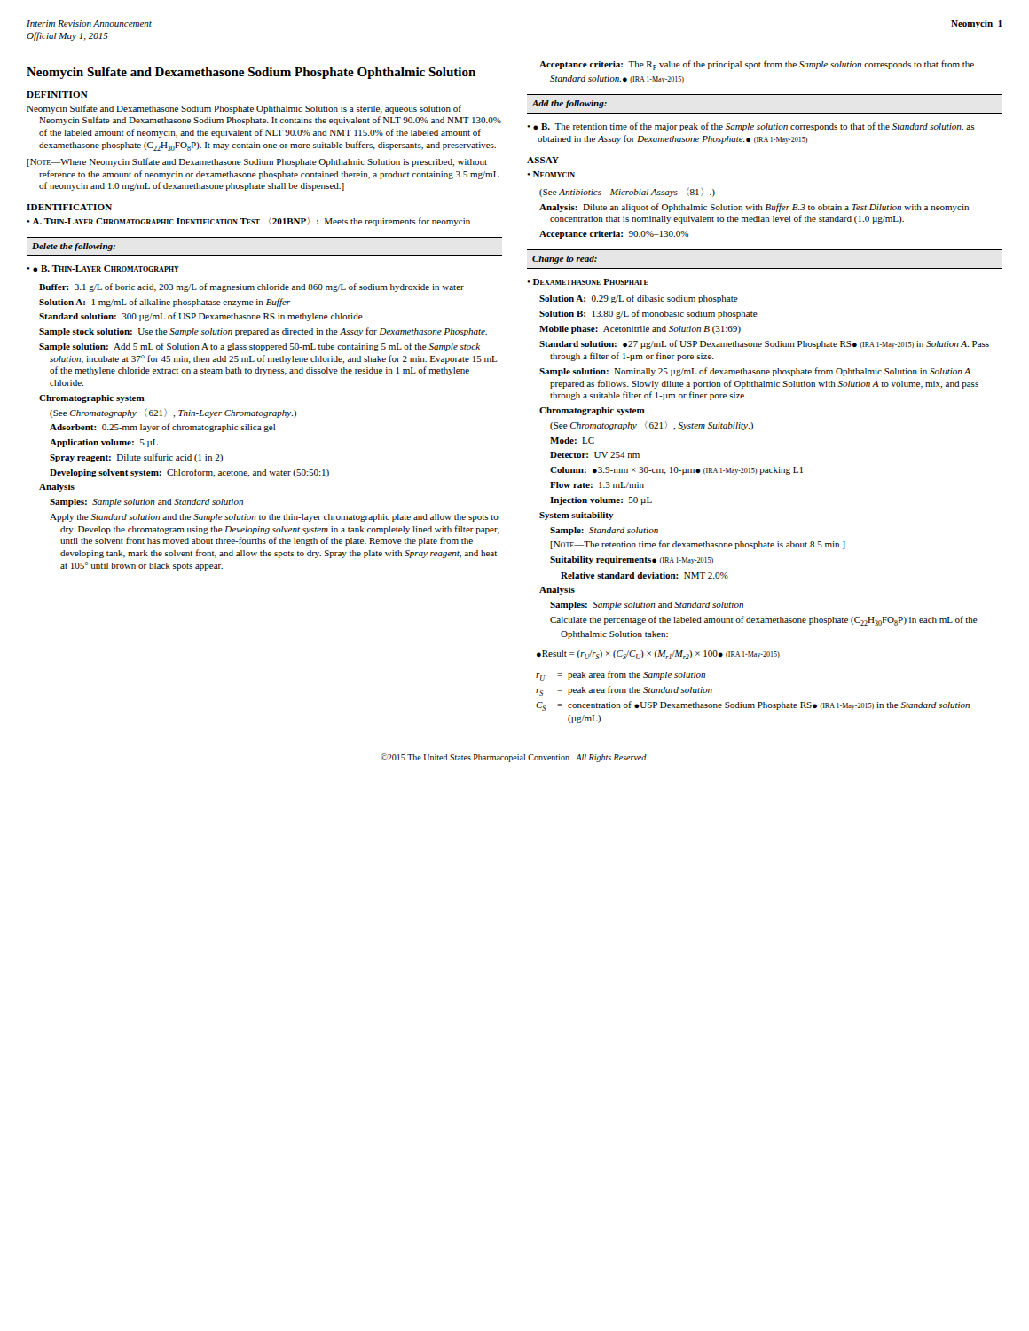Interim Revision Announcement
Official May 1, 2015
Neomycin 1
Neomycin Sulfate and Dexamethasone Sodium Phosphate Ophthalmic Solution
DEFINITION
Neomycin Sulfate and Dexamethasone Sodium Phosphate Ophthalmic Solution is a sterile, aqueous solution of Neomycin Sulfate and Dexamethasone Sodium Phosphate. It contains the equivalent of NLT 90.0% and NMT 130.0% of the labeled amount of neomycin, and the equivalent of NLT 90.0% and NMT 115.0% of the labeled amount of dexamethasone phosphate (C22H30FO8P). It may contain one or more suitable buffers, dispersants, and preservatives.
[Note—Where Neomycin Sulfate and Dexamethasone Sodium Phosphate Ophthalmic Solution is prescribed, without reference to the amount of neomycin or dexamethasone phosphate contained therein, a product containing 3.5 mg/mL of neomycin and 1.0 mg/mL of dexamethasone phosphate shall be dispensed.]
IDENTIFICATION
A. Thin-Layer Chromatographic Identification Test 〈201BNP〉: Meets the requirements for neomycin
Delete the following:
● B. Thin-Layer Chromatography
Buffer: 3.1 g/L of boric acid, 203 mg/L of magnesium chloride and 860 mg/L of sodium hydroxide in water
Solution A: 1 mg/mL of alkaline phosphatase enzyme in Buffer
Standard solution: 300 µg/mL of USP Dexamethasone RS in methylene chloride
Sample stock solution: Use the Sample solution prepared as directed in the Assay for Dexamethasone Phosphate.
Sample solution: Add 5 mL of Solution A to a glass stoppered 50-mL tube containing 5 mL of the Sample stock solution, incubate at 37° for 45 min, then add 25 mL of methylene chloride, and shake for 2 min. Evaporate 15 mL of the methylene chloride extract on a steam bath to dryness, and dissolve the residue in 1 mL of methylene chloride.
Chromatographic system
(See Chromatography 〈621〉, Thin-Layer Chromatography.)
Adsorbent: 0.25-mm layer of chromatographic silica gel
Application volume: 5 µL
Spray reagent: Dilute sulfuric acid (1 in 2)
Developing solvent system: Chloroform, acetone, and water (50:50:1)
Analysis
Samples: Sample solution and Standard solution
Apply the Standard solution and the Sample solution to the thin-layer chromatographic plate and allow the spots to dry. Develop the chromatogram using the Developing solvent system in a tank completely lined with filter paper, until the solvent front has moved about three-fourths of the length of the plate. Remove the plate from the developing tank, mark the solvent front, and allow the spots to dry. Spray the plate with Spray reagent, and heat at 105° until brown or black spots appear.
Acceptance criteria: The RF value of the principal spot from the Sample solution corresponds to that from the Standard solution.● (IRA 1-May-2015)
Add the following:
● B. The retention time of the major peak of the Sample solution corresponds to that of the Standard solution, as obtained in the Assay for Dexamethasone Phosphate.● (IRA 1-May-2015)
ASSAY
Neomycin
(See Antibiotics—Microbial Assays 〈81〉.)
Analysis: Dilute an aliquot of Ophthalmic Solution with Buffer B.3 to obtain a Test Dilution with a neomycin concentration that is nominally equivalent to the median level of the standard (1.0 µg/mL).
Acceptance criteria: 90.0%–130.0%
Change to read:
Dexamethasone Phosphate
Solution A: 0.29 g/L of dibasic sodium phosphate
Solution B: 13.80 g/L of monobasic sodium phosphate
Mobile phase: Acetonitrile and Solution B (31:69)
Standard solution: ●27 µg/mL of USP Dexamethasone Sodium Phosphate RS● (IRA 1-May-2015) in Solution A. Pass through a filter of 1-µm or finer pore size.
Sample solution: Nominally 25 µg/mL of dexamethasone phosphate from Ophthalmic Solution in Solution A prepared as follows. Slowly dilute a portion of Ophthalmic Solution with Solution A to volume, mix, and pass through a suitable filter of 1-µm or finer pore size.
Chromatographic system
(See Chromatography 〈621〉, System Suitability.)
Mode: LC
Detector: UV 254 nm
Column: ●3.9-mm × 30-cm; 10-µm● (IRA 1-May-2015) packing L1
Flow rate: 1.3 mL/min
Injection volume: 50 µL
System suitability
Sample: Standard solution
[Note—The retention time for dexamethasone phosphate is about 8.5 min.]
Suitability requirements● (IRA 1-May-2015)
Relative standard deviation: NMT 2.0%
Analysis
Samples: Sample solution and Standard solution
Calculate the percentage of the labeled amount of dexamethasone phosphate (C22H30FO8P) in each mL of the Ophthalmic Solution taken:
●Result = (rU/rS) × (CS/CU) × (Mr1/Mr2) × 100● (IRA 1-May-2015)
rU
=
peak area from the Sample solution
rS
=
peak area from the Standard solution
CS
=
concentration of ●USP Dexamethasone Sodium Phosphate RS● (IRA 1-May-2015) in the Standard solution (µg/mL)
©2015 The United States Pharmacopeial Convention All Rights Reserved.